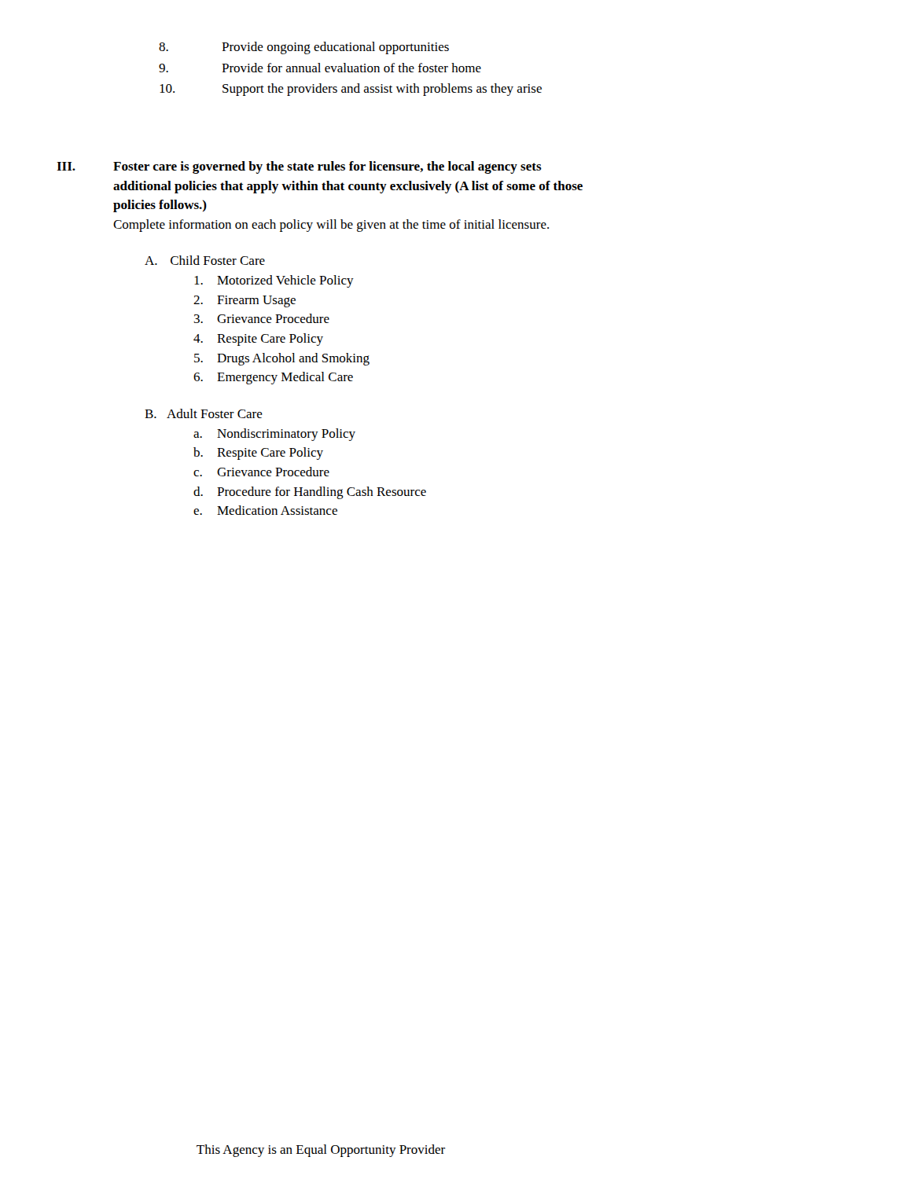8. Provide ongoing educational opportunities
9. Provide for annual evaluation of the foster home
10. Support the providers and assist with problems as they arise
III.
Foster care is governed by the state rules for licensure, the local agency sets additional policies that apply within that county exclusively (A list of some of those policies follows.)
Complete information on each policy will be given at the time of initial licensure.
A. Child Foster Care
1. Motorized Vehicle Policy
2. Firearm Usage
3. Grievance Procedure
4. Respite Care Policy
5. Drugs Alcohol and Smoking
6. Emergency Medical Care
B. Adult Foster Care
a. Nondiscriminatory Policy
b. Respite Care Policy
c. Grievance Procedure
d. Procedure for Handling Cash Resource
e. Medication Assistance
This Agency is an Equal Opportunity Provider